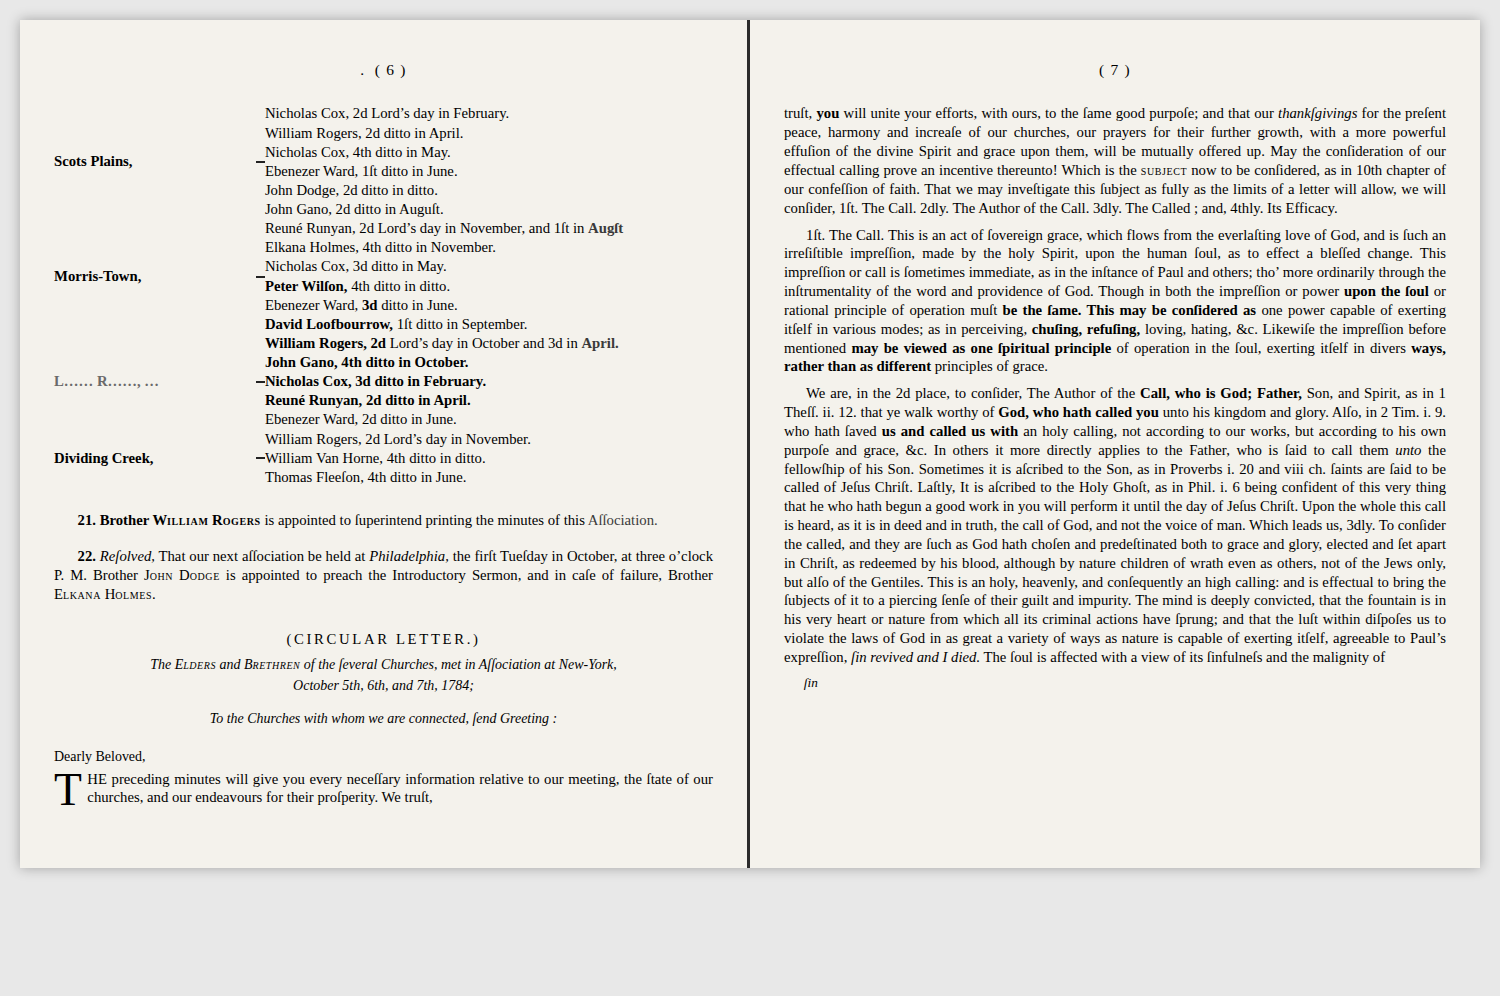.( 6 )
| Scots Plains, | | Nicholas Cox, 2d Lord’s day in February. William Rogers, 2d ditto in April. Nicholas Cox, 4th ditto in May. Ebenezer Ward, 1ſt ditto in June. John Dodge, 2d ditto in ditto. John Gano, 2d ditto in Auguſt. |
| Morris-Town, | | Reuné Runyan, 2d Lord’s day in November, and 1ſt in Augſt Elkana Holmes, 4th ditto in November. Nicholas Cox, 3d ditto in May. Peter Wilſon, 4th ditto in ditto. Ebenezer Ward, 3d ditto in June. David Loofbourrow, 1ſt ditto in September. |
| L…… R……, … | | William Rogers, 2d Lord’s day in October and 3d in April. John Gano, 4th ditto in October. Nicholas Cox, 3d ditto in February. Reuné Runyan, 2d ditto in April. Ebenezer Ward, 2d ditto in June. |
| Dividing Creek, | | William Rogers, 2d Lord’s day in November. William Van Horne, 4th ditto in ditto. Thomas Fleeſon, 4th ditto in June. |
21. Brother William Rogers is appointed to ſuperintend printing the minutes of this Aſſociation.
22. Reſolved, That our next aſſociation be held at Philadelphia, the firſt Tueſday in October, at three o’clock P. M. Brother John Dodge is appointed to preach the Introductory Sermon, and in caſe of failure, Brother Elkana Holmes.
(CIRCULAR LETTER.)
The Elders and Brethren of the ſeveral Churches, met in Aſſociation at New-York,
October 5th, 6th, and 7th, 1784;
To the Churches with whom we are connected, ſend Greeting :
Dearly Beloved,
THE preceding minutes will give you every neceſſary information relative to our meeting, the ſtate of our churches, and our endeavours for their proſperity. We truſt,
( 7 )
truſt, you will unite your efforts, with ours, to the ſame good purpoſe; and that our thankſgivings for the preſent peace, harmony and increaſe of our churches, our prayers for their further growth, with a more powerful effuſion of the divine Spirit and grace upon them, will be mutually offered up. May the conſideration of our effectual calling prove an incentive thereunto! Which is the subject now to be conſidered, as in 10th chapter of our confeſſion of faith. That we may inveſtigate this ſubject as fully as the limits of a letter will allow, we will conſider, 1ſt. The Call. 2dly. The Author of the Call. 3dly. The Called ; and, 4thly. Its Efficacy.
1ſt. The Call. This is an act of ſovereign grace, which flows from the everlaſting love of God, and is ſuch an irreſiſtible impreſſion, made by the holy Spirit, upon the human ſoul, as to effect a bleſſed change. This impreſſion or call is ſometimes immediate, as in the inſtance of Paul and others; tho’ more ordinarily through the inſtrumentality of the word and providence of God. Though in both the impreſſion or power upon the ſoul or rational principle of operation muſt be the ſame. This may be conſidered as one power capable of exerting itſelf in various modes; as in perceiving, chuſing, refuſing, loving, hating, &c. Likewiſe the impreſſion before mentioned may be viewed as one ſpiritual principle of operation in the ſoul, exerting itſelf in divers ways, rather than as different principles of grace.
We are, in the 2d place, to conſider, The Author of the Call, who is God; Father, Son, and Spirit, as in 1 Theſſ. ii. 12. that ye walk worthy of God, who hath called you unto his kingdom and glory. Alſo, in 2 Tim. i. 9. who hath ſaved us and called us with an holy calling, not according to our works, but according to his own purpoſe and grace, &c. In others it more directly applies to the Father, who is ſaid to call them unto the fellowſhip of his Son. Sometimes it is aſcribed to the Son, as in Proverbs i. 20 and viii ch. ſaints are ſaid to be called of Jeſus Chriſt. Laſtly, It is aſcribed to the Holy Ghoſt, as in Phil. i. 6 being confident of this very thing that he who hath begun a good work in you will perform it until the day of Jeſus Chriſt. Upon the whole this call is heard, as it is in deed and in truth, the call of God, and not the voice of man. Which leads us, 3dly. To conſider the called, and they are ſuch as God hath choſen and predeſtinated both to grace and glory, elected and ſet apart in Chriſt, as redeemed by his blood, although by nature children of wrath even as others, not of the Jews only, but alſo of the Gentiles. This is an holy, heavenly, and conſequently an high calling: and is effectual to bring the ſubjects of it to a piercing ſenſe of their guilt and impurity. The mind is deeply convicted, that the fountain is in his very heart or nature from which all its criminal actions have ſprung; and that the luſt within diſpoſes us to violate the laws of God in as great a variety of ways as nature is capable of exerting itſelf, agreeable to Paul’s expreſſion, ſin revived and I died. The ſoul is affected with a view of its ſinfulneſs and the malignity of
ſin